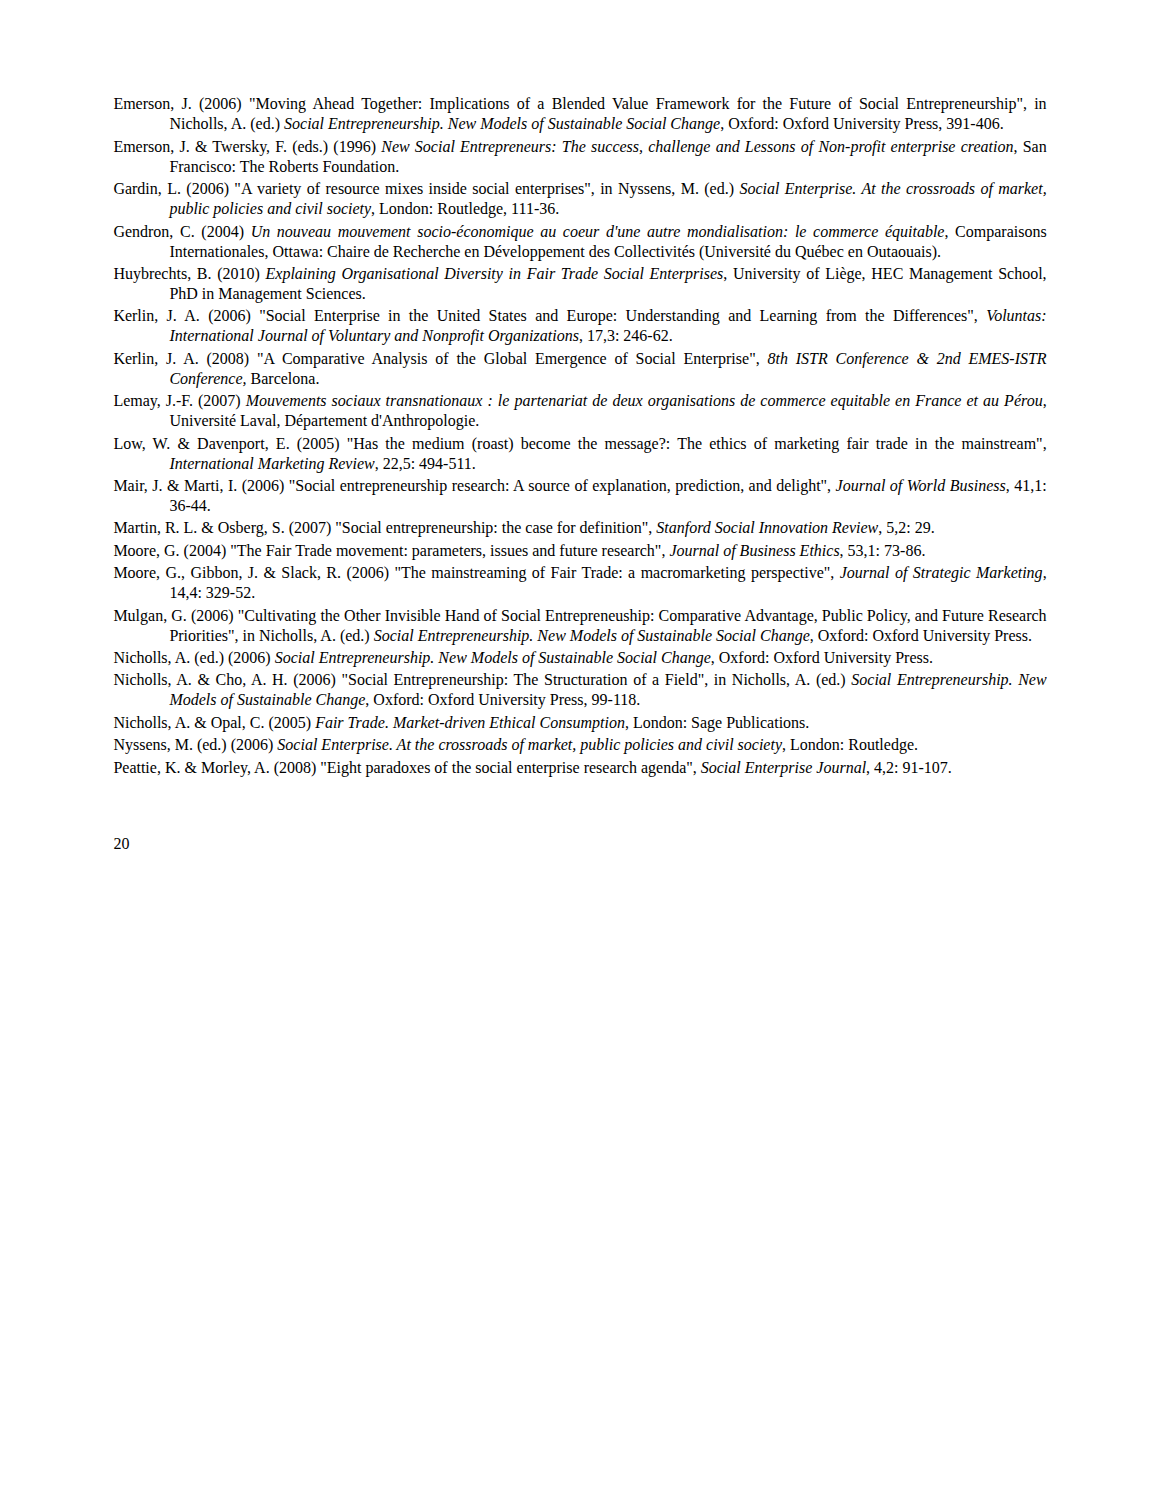Emerson, J. (2006) "Moving Ahead Together: Implications of a Blended Value Framework for the Future of Social Entrepreneurship", in Nicholls, A. (ed.) Social Entrepreneurship. New Models of Sustainable Social Change, Oxford: Oxford University Press, 391-406.
Emerson, J. & Twersky, F. (eds.) (1996) New Social Entrepreneurs: The success, challenge and Lessons of Non-profit enterprise creation, San Francisco: The Roberts Foundation.
Gardin, L. (2006) "A variety of resource mixes inside social enterprises", in Nyssens, M. (ed.) Social Enterprise. At the crossroads of market, public policies and civil society, London: Routledge, 111-36.
Gendron, C. (2004) Un nouveau mouvement socio-économique au coeur d'une autre mondialisation: le commerce équitable, Comparaisons Internationales, Ottawa: Chaire de Recherche en Développement des Collectivités (Université du Québec en Outaouais).
Huybrechts, B. (2010) Explaining Organisational Diversity in Fair Trade Social Enterprises, University of Liège, HEC Management School, PhD in Management Sciences.
Kerlin, J. A. (2006) "Social Enterprise in the United States and Europe: Understanding and Learning from the Differences", Voluntas: International Journal of Voluntary and Nonprofit Organizations, 17,3: 246-62.
Kerlin, J. A. (2008) "A Comparative Analysis of the Global Emergence of Social Enterprise", 8th ISTR Conference & 2nd EMES-ISTR Conference, Barcelona.
Lemay, J.-F. (2007) Mouvements sociaux transnationaux : le partenariat de deux organisations de commerce equitable en France et au Pérou, Université Laval, Département d'Anthropologie.
Low, W. & Davenport, E. (2005) "Has the medium (roast) become the message?: The ethics of marketing fair trade in the mainstream", International Marketing Review, 22,5: 494-511.
Mair, J. & Marti, I. (2006) "Social entrepreneurship research: A source of explanation, prediction, and delight", Journal of World Business, 41,1: 36-44.
Martin, R. L. & Osberg, S. (2007) "Social entrepreneurship: the case for definition", Stanford Social Innovation Review, 5,2: 29.
Moore, G. (2004) "The Fair Trade movement: parameters, issues and future research", Journal of Business Ethics, 53,1: 73-86.
Moore, G., Gibbon, J. & Slack, R. (2006) "The mainstreaming of Fair Trade: a macromarketing perspective", Journal of Strategic Marketing, 14,4: 329-52.
Mulgan, G. (2006) "Cultivating the Other Invisible Hand of Social Entrepreneuship: Comparative Advantage, Public Policy, and Future Research Priorities", in Nicholls, A. (ed.) Social Entrepreneurship. New Models of Sustainable Social Change, Oxford: Oxford University Press.
Nicholls, A. (ed.) (2006) Social Entrepreneurship. New Models of Sustainable Social Change, Oxford: Oxford University Press.
Nicholls, A. & Cho, A. H. (2006) "Social Entrepreneurship: The Structuration of a Field", in Nicholls, A. (ed.) Social Entrepreneurship. New Models of Sustainable Change, Oxford: Oxford University Press, 99-118.
Nicholls, A. & Opal, C. (2005) Fair Trade. Market-driven Ethical Consumption, London: Sage Publications.
Nyssens, M. (ed.) (2006) Social Enterprise. At the crossroads of market, public policies and civil society, London: Routledge.
Peattie, K. & Morley, A. (2008) "Eight paradoxes of the social enterprise research agenda", Social Enterprise Journal, 4,2: 91-107.
20